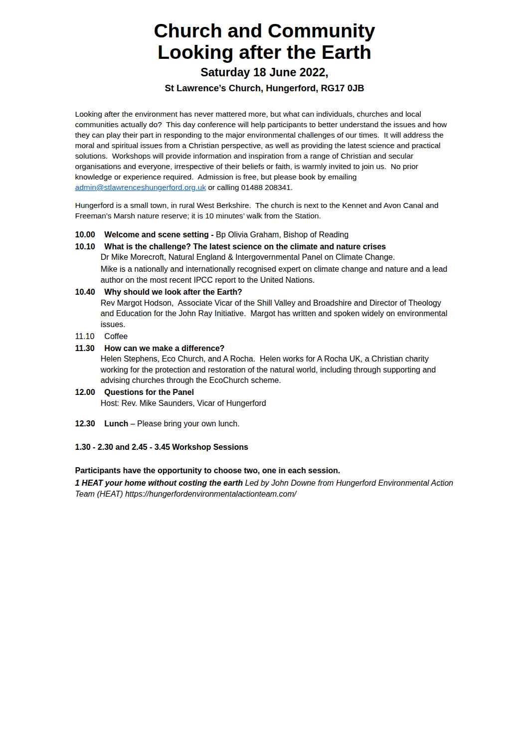Church and Community
Looking after the Earth
Saturday 18 June 2022,
St Lawrence’s Church, Hungerford, RG17 0JB
Looking after the environment has never mattered more, but what can individuals, churches and local communities actually do? This day conference will help participants to better understand the issues and how they can play their part in responding to the major environmental challenges of our times. It will address the moral and spiritual issues from a Christian perspective, as well as providing the latest science and practical solutions. Workshops will provide information and inspiration from a range of Christian and secular organisations and everyone, irrespective of their beliefs or faith, is warmly invited to join us. No prior knowledge or experience required. Admission is free, but please book by emailing admin@stlawrenceshungerford.org.uk or calling 01488 208341.
Hungerford is a small town, in rural West Berkshire. The church is next to the Kennet and Avon Canal and Freeman’s Marsh nature reserve; it is 10 minutes’ walk from the Station.
10.00 Welcome and scene setting - Bp Olivia Graham, Bishop of Reading
10.10 What is the challenge? The latest science on the climate and nature crises
Dr Mike Morecroft, Natural England & Intergovernmental Panel on Climate Change.
Mike is a nationally and internationally recognised expert on climate change and nature and a lead author on the most recent IPCC report to the United Nations.
10.40 Why should we look after the Earth?
Rev Margot Hodson, Associate Vicar of the Shill Valley and Broadshire and Director of Theology and Education for the John Ray Initiative. Margot has written and spoken widely on environmental issues.
11.10 Coffee
11.30 How can we make a difference?
Helen Stephens, Eco Church, and A Rocha. Helen works for A Rocha UK, a Christian charity working for the protection and restoration of the natural world, including through supporting and advising churches through the EcoChurch scheme.
12.00 Questions for the Panel
Host: Rev. Mike Saunders, Vicar of Hungerford
12.30 Lunch – Please bring your own lunch.
1.30 - 2.30 and 2.45 - 3.45 Workshop Sessions
Participants have the opportunity to choose two, one in each session.
1 HEAT your home without costing the earth Led by John Downe from Hungerford Environmental Action Team (HEAT) https://hungerfordenvironmentalactionteam.com/